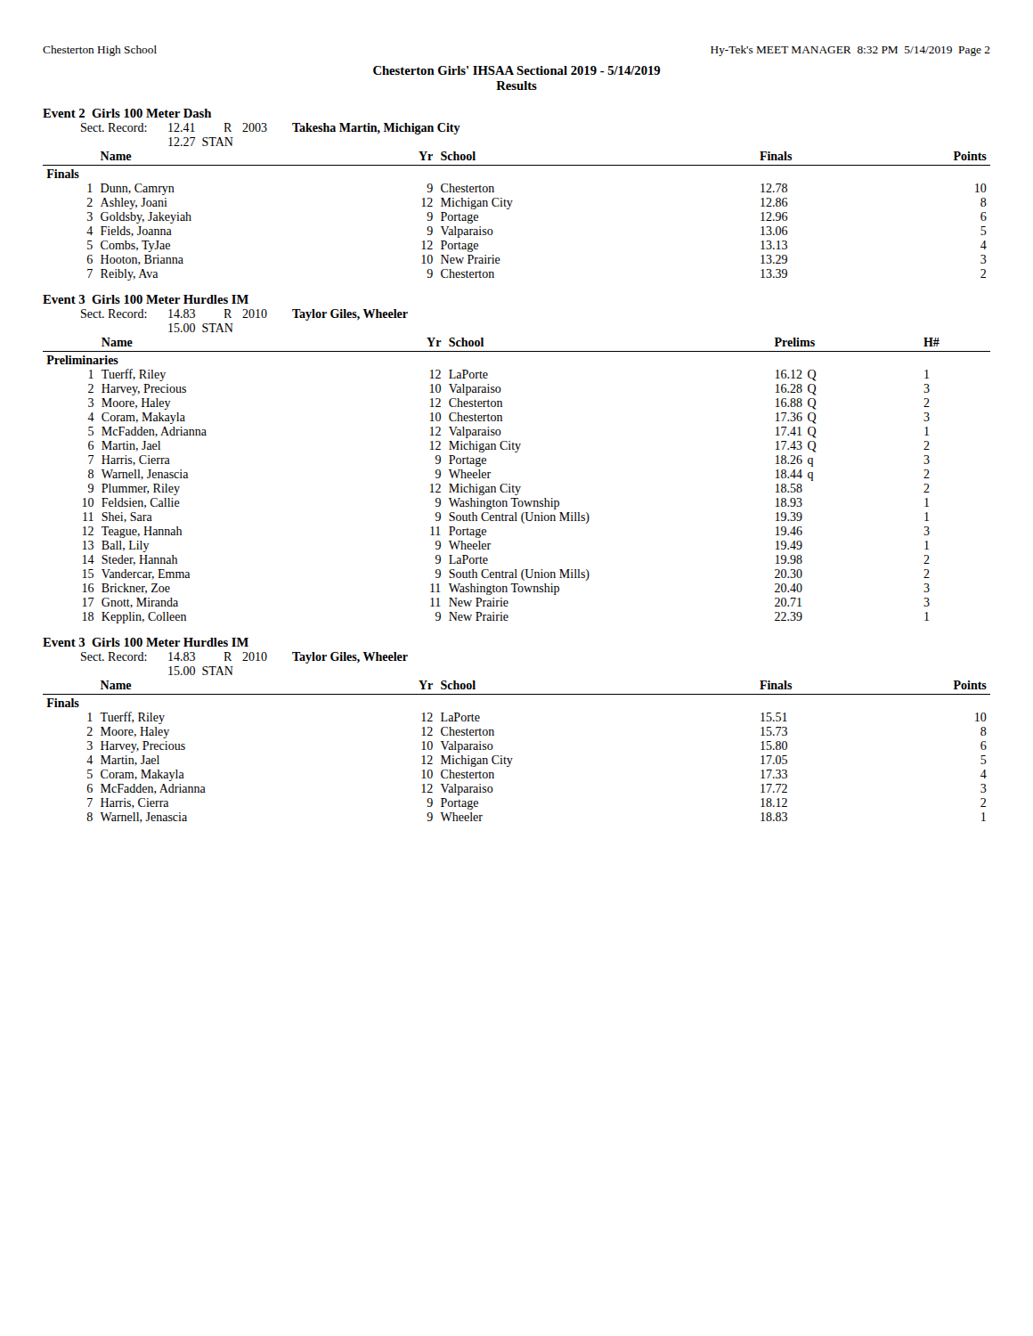Chesterton High School
Hy-Tek's MEET MANAGER 8:32 PM 5/14/2019 Page 2
Chesterton Girls' IHSAA Sectional 2019 - 5/14/2019
Results
Event 2 Girls 100 Meter Dash
Sect. Record: 12.41 R 2003 Takesha Martin, Michigan City
12.27 STAN
| | Name | Yr | School | Finals | Points |
| --- | --- | --- | --- | --- | --- |
| Finals |
| 1 | Dunn, Camryn | 9 | Chesterton | 12.78 | 10 |
| 2 | Ashley, Joani | 12 | Michigan City | 12.86 | 8 |
| 3 | Goldsby, Jakeyiah | 9 | Portage | 12.96 | 6 |
| 4 | Fields, Joanna | 9 | Valparaiso | 13.06 | 5 |
| 5 | Combs, TyJae | 12 | Portage | 13.13 | 4 |
| 6 | Hooton, Brianna | 10 | New Prairie | 13.29 | 3 |
| 7 | Reibly, Ava | 9 | Chesterton | 13.39 | 2 |
Event 3 Girls 100 Meter Hurdles IM
Sect. Record: 14.83 R 2010 Taylor Giles, Wheeler
15.00 STAN
| | Name | Yr | School | Prelims | H# |
| --- | --- | --- | --- | --- | --- |
| Preliminaries |
| 1 | Tuerff, Riley | 12 | LaPorte | 16.12 Q | 1 |
| 2 | Harvey, Precious | 10 | Valparaiso | 16.28 Q | 3 |
| 3 | Moore, Haley | 12 | Chesterton | 16.88 Q | 2 |
| 4 | Coram, Makayla | 10 | Chesterton | 17.36 Q | 3 |
| 5 | McFadden, Adrianna | 12 | Valparaiso | 17.41 Q | 1 |
| 6 | Martin, Jael | 12 | Michigan City | 17.43 Q | 2 |
| 7 | Harris, Cierra | 9 | Portage | 18.26 q | 3 |
| 8 | Warnell, Jenascia | 9 | Wheeler | 18.44 q | 2 |
| 9 | Plummer, Riley | 12 | Michigan City | 18.58 | 2 |
| 10 | Feldsien, Callie | 9 | Washington Township | 18.93 | 1 |
| 11 | Shei, Sara | 9 | South Central (Union Mills) | 19.39 | 1 |
| 12 | Teague, Hannah | 11 | Portage | 19.46 | 3 |
| 13 | Ball, Lily | 9 | Wheeler | 19.49 | 1 |
| 14 | Steder, Hannah | 9 | LaPorte | 19.98 | 2 |
| 15 | Vandercar, Emma | 9 | South Central (Union Mills) | 20.30 | 2 |
| 16 | Brickner, Zoe | 11 | Washington Township | 20.40 | 3 |
| 17 | Gnott, Miranda | 11 | New Prairie | 20.71 | 3 |
| 18 | Kepplin, Colleen | 9 | New Prairie | 22.39 | 1 |
Event 3 Girls 100 Meter Hurdles IM
Sect. Record: 14.83 R 2010 Taylor Giles, Wheeler
15.00 STAN
| | Name | Yr | School | Finals | Points |
| --- | --- | --- | --- | --- | --- |
| Finals |
| 1 | Tuerff, Riley | 12 | LaPorte | 15.51 | 10 |
| 2 | Moore, Haley | 12 | Chesterton | 15.73 | 8 |
| 3 | Harvey, Precious | 10 | Valparaiso | 15.80 | 6 |
| 4 | Martin, Jael | 12 | Michigan City | 17.05 | 5 |
| 5 | Coram, Makayla | 10 | Chesterton | 17.33 | 4 |
| 6 | McFadden, Adrianna | 12 | Valparaiso | 17.72 | 3 |
| 7 | Harris, Cierra | 9 | Portage | 18.12 | 2 |
| 8 | Warnell, Jenascia | 9 | Wheeler | 18.83 | 1 |